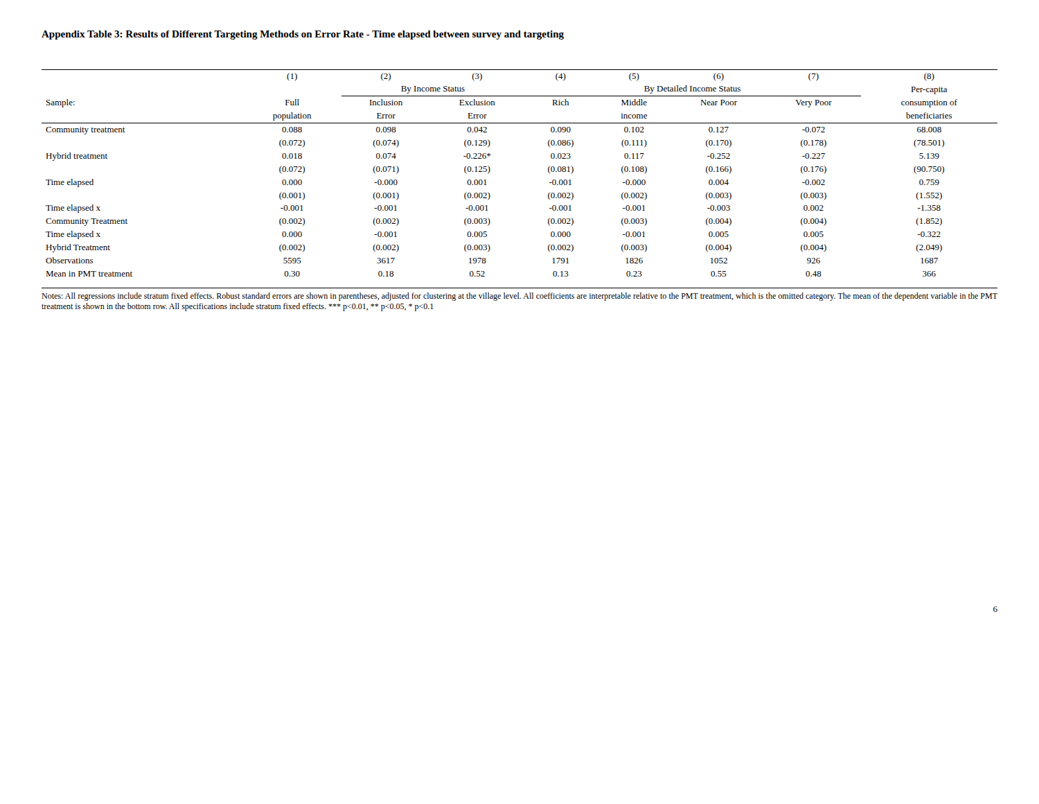Appendix Table 3: Results of Different Targeting Methods on Error Rate - Time elapsed between survey and targeting
| | (1) | (2) | (3) | (4) | (5) | (6) | (7) | (8) |
| | | By Income Status | By Detailed Income Status | Per-capita |
| Sample: | Full | Inclusion | Exclusion | Rich | Middle | Near Poor | Very Poor | consumption of |
| | population | Error | Error | | income | | | beneficiaries |
| Community treatment | 0.088 | 0.098 | 0.042 | 0.090 | 0.102 | 0.127 | -0.072 | 68.008 |
| | (0.072) | (0.074) | (0.129) | (0.086) | (0.111) | (0.170) | (0.178) | (78.501) |
| Hybrid treatment | 0.018 | 0.074 | -0.226* | 0.023 | 0.117 | -0.252 | -0.227 | 5.139 |
| | (0.072) | (0.071) | (0.125) | (0.081) | (0.108) | (0.166) | (0.176) | (90.750) |
| Time elapsed | 0.000 | -0.000 | 0.001 | -0.001 | -0.000 | 0.004 | -0.002 | 0.759 |
| | (0.001) | (0.001) | (0.002) | (0.002) | (0.002) | (0.003) | (0.003) | (1.552) |
| Time elapsed x | -0.001 | -0.001 | -0.001 | -0.001 | -0.001 | -0.003 | 0.002 | -1.358 |
| Community Treatment | (0.002) | (0.002) | (0.003) | (0.002) | (0.003) | (0.004) | (0.004) | (1.852) |
| Time elapsed x | 0.000 | -0.001 | 0.005 | 0.000 | -0.001 | 0.005 | 0.005 | -0.322 |
| Hybrid Treatment | (0.002) | (0.002) | (0.003) | (0.002) | (0.003) | (0.004) | (0.004) | (2.049) |
| Observations | 5595 | 3617 | 1978 | 1791 | 1826 | 1052 | 926 | 1687 |
| Mean in PMT treatment | 0.30 | 0.18 | 0.52 | 0.13 | 0.23 | 0.55 | 0.48 | 366 |
Notes: All regressions include stratum fixed effects. Robust standard errors are shown in parentheses, adjusted for clustering at the village level. All coefficients are interpretable relative to the PMT treatment, which is the omitted category. The mean of the dependent variable in the PMT treatment is shown in the bottom row. All specifications include stratum fixed effects. *** p<0.01, ** p<0.05, * p<0.1
6